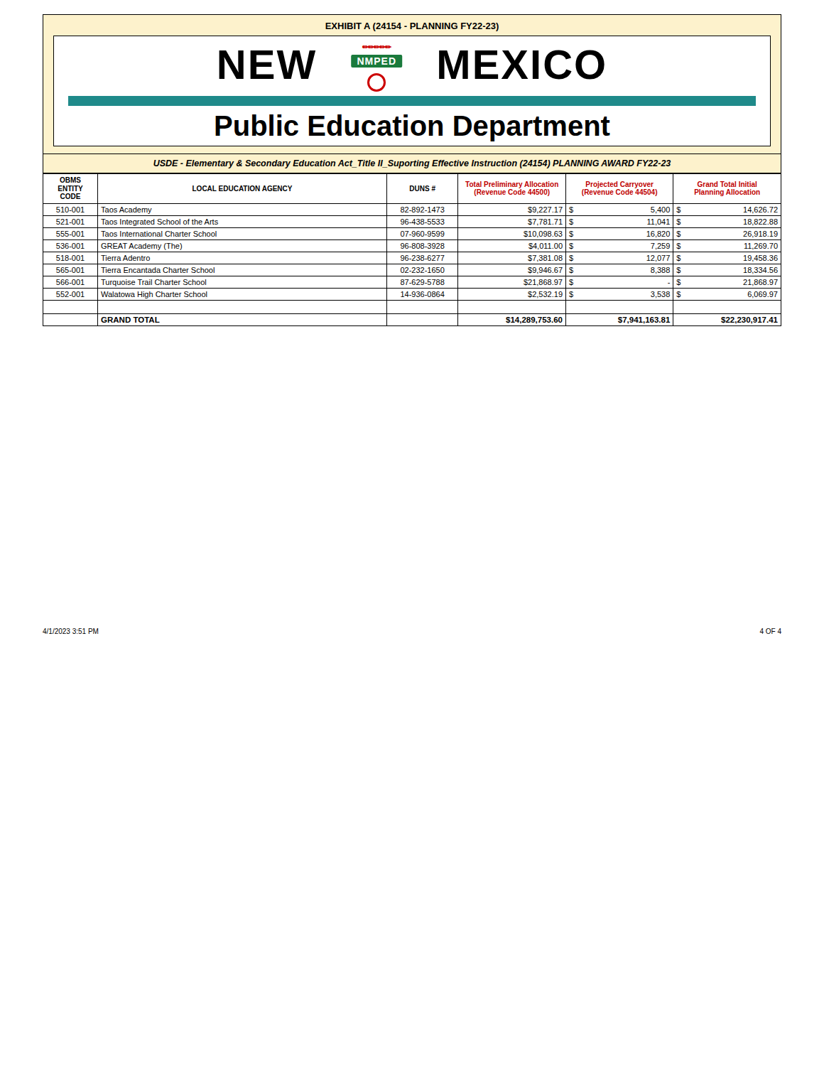EXHIBIT A (24154 - PLANNING FY22-23)
NEW ✏✏✏✏✏ NMPED MEXICO
Public Education Department
USDE - Elementary & Secondary Education Act_Title II_Suporting Effective Instruction (24154) PLANNING AWARD FY22-23
| OBMS ENTITY CODE | LOCAL EDUCATION AGENCY | DUNS # | Total Preliminary Allocation (Revenue Code 44500) | Projected Carryover (Revenue Code 44504) | Grand Total Initial Planning Allocation |
| --- | --- | --- | --- | --- | --- |
| 510-001 | Taos Academy | 82-892-1473 | $9,227.17 | $ 5,400 | $ 14,626.72 |
| 521-001 | Taos Integrated School of the Arts | 96-438-5533 | $7,781.71 | $ 11,041 | $ 18,822.88 |
| 555-001 | Taos International Charter School | 07-960-9599 | $10,098.63 | $ 16,820 | $ 26,918.19 |
| 536-001 | GREAT Academy (The) | 96-808-3928 | $4,011.00 | $ 7,259 | $ 11,269.70 |
| 518-001 | Tierra Adentro | 96-238-6277 | $7,381.08 | $ 12,077 | $ 19,458.36 |
| 565-001 | Tierra Encantada Charter School | 02-232-1650 | $9,946.67 | $ 8,388 | $ 18,334.56 |
| 566-001 | Turquoise Trail Charter School | 87-629-5788 | $21,868.97 | $ - | $ 21,868.97 |
| 552-001 | Walatowa High Charter School | 14-936-0864 | $2,532.19 | $ 3,538 | $ 6,069.97 |
| | GRAND TOTAL | | $14,289,753.60 | $7,941,163.81 | $22,230,917.41 |
4/1/2023 3:51 PM
4 OF 4